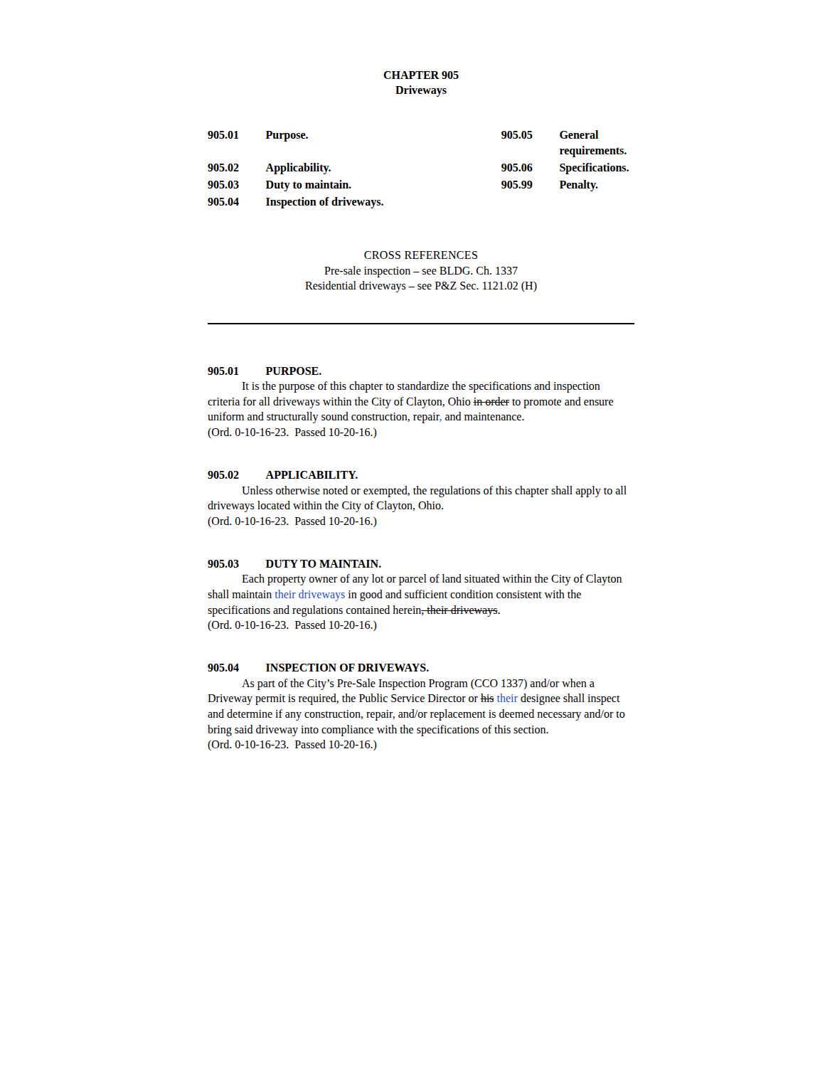CHAPTER 905Driveways
| 905.01 | Purpose. | | 905.05 | General requirements. |
| 905.02 | Applicability. | | 905.06 | Specifications. |
| 905.03 | Duty to maintain. | | 905.99 | Penalty. |
| 905.04 | Inspection of driveways. | | | |
CROSS REFERENCES
Pre-sale inspection – see BLDG. Ch. 1337
Residential driveways – see P&Z Sec. 1121.02 (H)
905.01 PURPOSE.
It is the purpose of this chapter to standardize the specifications and inspection criteria for all driveways within the City of Clayton, Ohio in order to promote and ensure uniform and structurally sound construction, repair, and maintenance.
(Ord. 0-10-16-23. Passed 10-20-16.)
905.02 APPLICABILITY.
Unless otherwise noted or exempted, the regulations of this chapter shall apply to all driveways located within the City of Clayton, Ohio.
(Ord. 0-10-16-23. Passed 10-20-16.)
905.03 DUTY TO MAINTAIN.
Each property owner of any lot or parcel of land situated within the City of Clayton shall maintain their driveways in good and sufficient condition consistent with the specifications and regulations contained herein, their driveways.
(Ord. 0-10-16-23. Passed 10-20-16.)
905.04 INSPECTION OF DRIVEWAYS.
As part of the City’s Pre-Sale Inspection Program (CCO 1337) and/or when a Driveway permit is required, the Public Service Director or his their designee shall inspect and determine if any construction, repair, and/or replacement is deemed necessary and/or to bring said driveway into compliance with the specifications of this section.
(Ord. 0-10-16-23. Passed 10-20-16.)